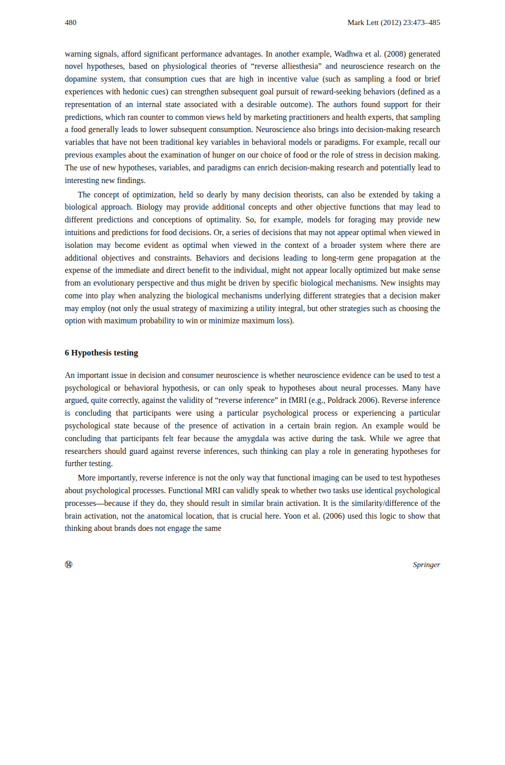480 Mark Lett (2012) 23:473–485
warning signals, afford significant performance advantages. In another example, Wadhwa et al. (2008) generated novel hypotheses, based on physiological theories of “reverse alliesthesia” and neuroscience research on the dopamine system, that consumption cues that are high in incentive value (such as sampling a food or brief experiences with hedonic cues) can strengthen subsequent goal pursuit of reward-seeking behaviors (defined as a representation of an internal state associated with a desirable outcome). The authors found support for their predictions, which ran counter to common views held by marketing practitioners and health experts, that sampling a food generally leads to lower subsequent consumption. Neuroscience also brings into decision-making research variables that have not been traditional key variables in behavioral models or paradigms. For example, recall our previous examples about the examination of hunger on our choice of food or the role of stress in decision making. The use of new hypotheses, variables, and paradigms can enrich decision-making research and potentially lead to interesting new findings.
The concept of optimization, held so dearly by many decision theorists, can also be extended by taking a biological approach. Biology may provide additional concepts and other objective functions that may lead to different predictions and conceptions of optimality. So, for example, models for foraging may provide new intuitions and predictions for food decisions. Or, a series of decisions that may not appear optimal when viewed in isolation may become evident as optimal when viewed in the context of a broader system where there are additional objectives and constraints. Behaviors and decisions leading to long-term gene propagation at the expense of the immediate and direct benefit to the individual, might not appear locally optimized but make sense from an evolutionary perspective and thus might be driven by specific biological mechanisms. New insights may come into play when analyzing the biological mechanisms underlying different strategies that a decision maker may employ (not only the usual strategy of maximizing a utility integral, but other strategies such as choosing the option with maximum probability to win or minimize maximum loss).
6 Hypothesis testing
An important issue in decision and consumer neuroscience is whether neuroscience evidence can be used to test a psychological or behavioral hypothesis, or can only speak to hypotheses about neural processes. Many have argued, quite correctly, against the validity of “reverse inference” in fMRI (e.g., Poldrack 2006). Reverse inference is concluding that participants were using a particular psychological process or experiencing a particular psychological state because of the presence of activation in a certain brain region. An example would be concluding that participants felt fear because the amygdala was active during the task. While we agree that researchers should guard against reverse inferences, such thinking can play a role in generating hypotheses for further testing.
More importantly, reverse inference is not the only way that functional imaging can be used to test hypotheses about psychological processes. Functional MRI can validly speak to whether two tasks use identical psychological processes—because if they do, they should result in similar brain activation. It is the similarity/difference of the brain activation, not the anatomical location, that is crucial here. Yoon et al. (2006) used this logic to show that thinking about brands does not engage the same
⑭ Springer